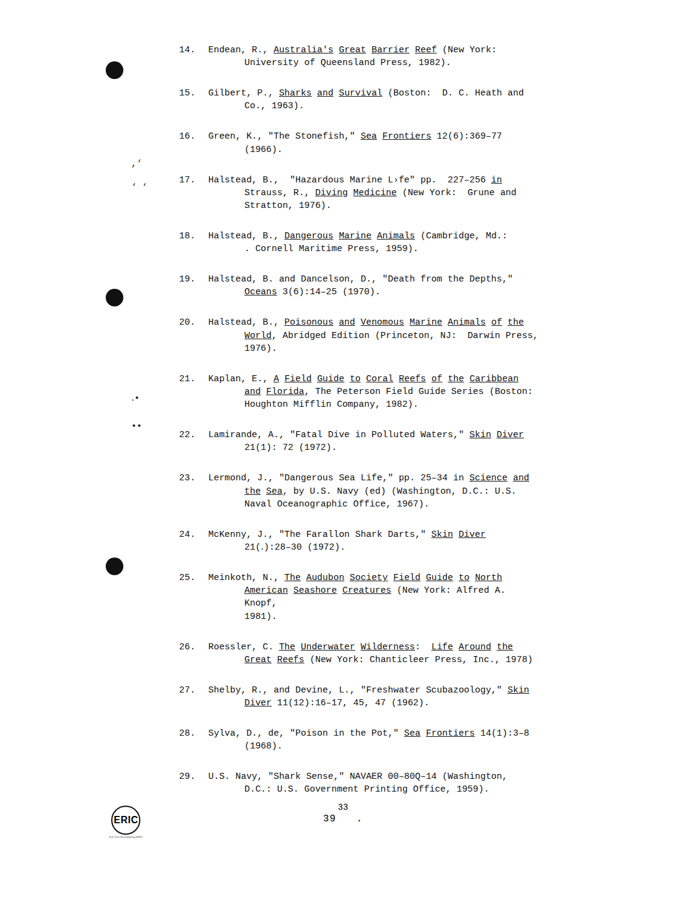,‘
‘ ‘
․•
••
14. Endean, R., Australia's Great Barrier Reef (New York: University of Queensland Press, 1982).
15. Gilbert, P., Sharks and Survival (Boston: D. C. Heath and Co., 1963).
16. Green, K., "The Stonefish," Sea Frontiers 12(6):369–77 (1966).
17. Halstead, B., "Hazardous Marine L›fe" pp. 227–256 in Strauss, R., Diving Medicine (New York: Grune and Stratton, 1976).
18. Halstead, B., Dangerous Marine Animals (Cambridge, Md.: . Cornell Maritime Press, 1959).
19. Halstead, B. and Dancelson, D., "Death from the Depths," Oceans 3(6):14–25 (1970).
20. Halstead, B., Poisonous and Venomous Marine Animals of the World, Abridged Edition (Princeton, NJ: Darwin Press, 1976).
21. Kaplan, E., A Field Guide to Coral Reefs of the Caribbean and Florida, The Peterson Field Guide Series (Boston: Houghton Mifflin Company, 1982).
22. Lamirande, A., "Fatal Dive in Polluted Waters," Skin Diver 21(1): 72 (1972).
23. Lermond, J., "Dangerous Sea Life," pp. 25–34 in Science and the Sea, by U.S. Navy (ed) (Washington, D.C.: U.S. Naval Oceanographic Office, 1967).
24. McKenny, J., "The Farallon Shark Darts," Skin Diver 21(․):28–30 (1972).
25. Meinkoth, N., The Audubon Society Field Guide to North American Seashore Creatures (New York: Alfred A. Knopf, 1981).
26. Roessler, C. The Underwater Wilderness: Life Around the Great Reefs (New York: Chanticleer Press, Inc., 1978)
27. Shelby, R., and Devine, L., "Freshwater Scubazoology," Skin Diver 11(12):16–17, 45, 47 (1962).
28. Sylva, D., de, "Poison in the Pot," Sea Frontiers 14(1):3–8 (1968).
29. U.S. Navy, "Shark Sense," NAVAER 00–80Q–14 (Washington, D.C.: U.S. Government Printing Office, 1959).
33 39.
ERIC
Full Text Provided by ERIC